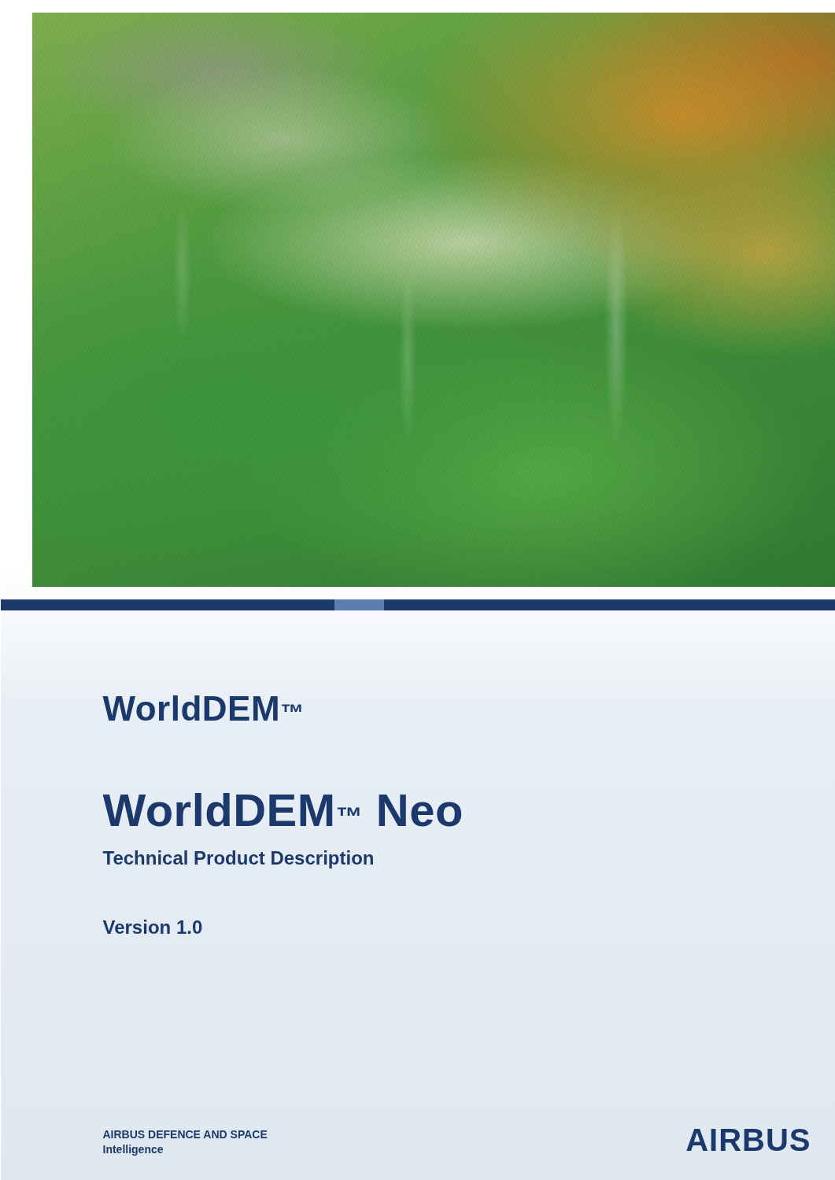WorldDEM™
WorldDEM™ Neo
Technical Product Description
Version 1.0
AIRBUS DEFENCE AND SPACE
Intelligence
AIRBUS